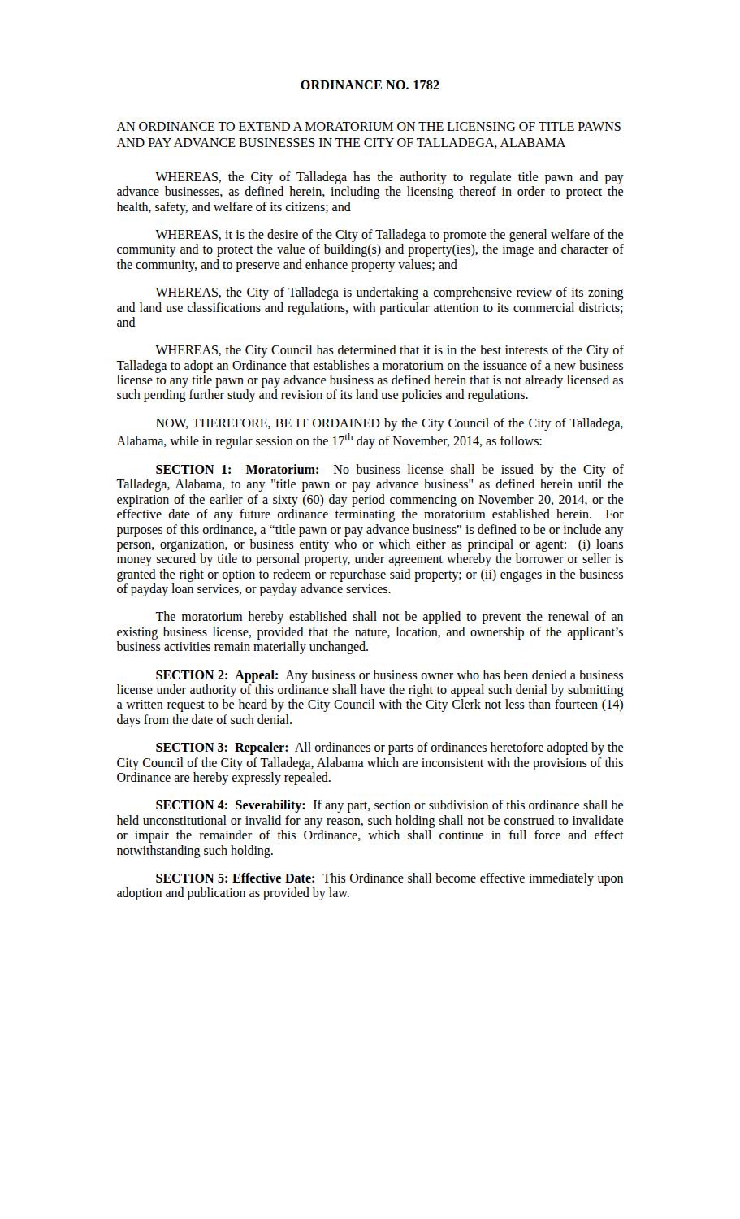ORDINANCE NO. 1782
AN ORDINANCE TO EXTEND A MORATORIUM ON THE LICENSING OF TITLE PAWNS AND PAY ADVANCE BUSINESSES IN THE CITY OF TALLADEGA, ALABAMA
WHEREAS, the City of Talladega has the authority to regulate title pawn and pay advance businesses, as defined herein, including the licensing thereof in order to protect the health, safety, and welfare of its citizens; and
WHEREAS, it is the desire of the City of Talladega to promote the general welfare of the community and to protect the value of building(s) and property(ies), the image and character of the community, and to preserve and enhance property values; and
WHEREAS, the City of Talladega is undertaking a comprehensive review of its zoning and land use classifications and regulations, with particular attention to its commercial districts; and
WHEREAS, the City Council has determined that it is in the best interests of the City of Talladega to adopt an Ordinance that establishes a moratorium on the issuance of a new business license to any title pawn or pay advance business as defined herein that is not already licensed as such pending further study and revision of its land use policies and regulations.
NOW, THEREFORE, BE IT ORDAINED by the City Council of the City of Talladega, Alabama, while in regular session on the 17th day of November, 2014, as follows:
SECTION 1: Moratorium: No business license shall be issued by the City of Talladega, Alabama, to any "title pawn or pay advance business" as defined herein until the expiration of the earlier of a sixty (60) day period commencing on November 20, 2014, or the effective date of any future ordinance terminating the moratorium established herein. For purposes of this ordinance, a “title pawn or pay advance business” is defined to be or include any person, organization, or business entity who or which either as principal or agent: (i) loans money secured by title to personal property, under agreement whereby the borrower or seller is granted the right or option to redeem or repurchase said property; or (ii) engages in the business of payday loan services, or payday advance services.
The moratorium hereby established shall not be applied to prevent the renewal of an existing business license, provided that the nature, location, and ownership of the applicant’s business activities remain materially unchanged.
SECTION 2: Appeal: Any business or business owner who has been denied a business license under authority of this ordinance shall have the right to appeal such denial by submitting a written request to be heard by the City Council with the City Clerk not less than fourteen (14) days from the date of such denial.
SECTION 3: Repealer: All ordinances or parts of ordinances heretofore adopted by the City Council of the City of Talladega, Alabama which are inconsistent with the provisions of this Ordinance are hereby expressly repealed.
SECTION 4: Severability: If any part, section or subdivision of this ordinance shall be held unconstitutional or invalid for any reason, such holding shall not be construed to invalidate or impair the remainder of this Ordinance, which shall continue in full force and effect notwithstanding such holding.
SECTION 5: Effective Date: This Ordinance shall become effective immediately upon adoption and publication as provided by law.